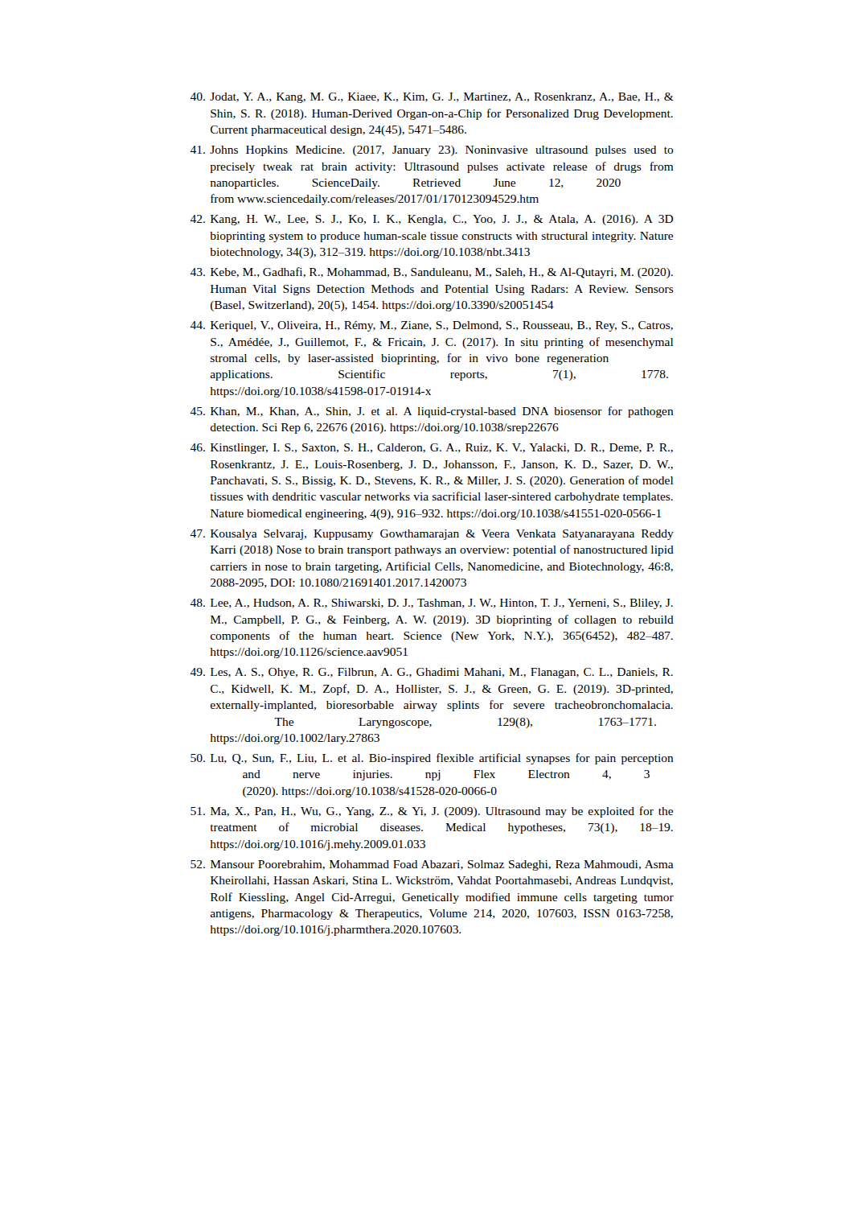40. Jodat, Y. A., Kang, M. G., Kiaee, K., Kim, G. J., Martinez, A., Rosenkranz, A., Bae, H., & Shin, S. R. (2018). Human-Derived Organ-on-a-Chip for Personalized Drug Development. Current pharmaceutical design, 24(45), 5471–5486.
41. Johns Hopkins Medicine. (2017, January 23). Noninvasive ultrasound pulses used to precisely tweak rat brain activity: Ultrasound pulses activate release of drugs from nanoparticles. ScienceDaily. Retrieved June 12, 2020 from www.sciencedaily.com/releases/2017/01/170123094529.htm
42. Kang, H. W., Lee, S. J., Ko, I. K., Kengla, C., Yoo, J. J., & Atala, A. (2016). A 3D bioprinting system to produce human-scale tissue constructs with structural integrity. Nature biotechnology, 34(3), 312–319. https://doi.org/10.1038/nbt.3413
43. Kebe, M., Gadhafi, R., Mohammad, B., Sanduleanu, M., Saleh, H., & Al-Qutayri, M. (2020). Human Vital Signs Detection Methods and Potential Using Radars: A Review. Sensors (Basel, Switzerland), 20(5), 1454. https://doi.org/10.3390/s20051454
44. Keriquel, V., Oliveira, H., Rémy, M., Ziane, S., Delmond, S., Rousseau, B., Rey, S., Catros, S., Amédée, J., Guillemot, F., & Fricain, J. C. (2017). In situ printing of mesenchymal stromal cells, by laser-assisted bioprinting, for in vivo bone regeneration applications. Scientific reports, 7(1), 1778. https://doi.org/10.1038/s41598-017-01914-x
45. Khan, M., Khan, A., Shin, J. et al. A liquid-crystal-based DNA biosensor for pathogen detection. Sci Rep 6, 22676 (2016). https://doi.org/10.1038/srep22676
46. Kinstlinger, I. S., Saxton, S. H., Calderon, G. A., Ruiz, K. V., Yalacki, D. R., Deme, P. R., Rosenkrantz, J. E., Louis-Rosenberg, J. D., Johansson, F., Janson, K. D., Sazer, D. W., Panchavati, S. S., Bissig, K. D., Stevens, K. R., & Miller, J. S. (2020). Generation of model tissues with dendritic vascular networks via sacrificial laser-sintered carbohydrate templates. Nature biomedical engineering, 4(9), 916–932. https://doi.org/10.1038/s41551-020-0566-1
47. Kousalya Selvaraj, Kuppusamy Gowthamarajan & Veera Venkata Satyanarayana Reddy Karri (2018) Nose to brain transport pathways an overview: potential of nanostructured lipid carriers in nose to brain targeting, Artificial Cells, Nanomedicine, and Biotechnology, 46:8, 2088-2095, DOI: 10.1080/21691401.2017.1420073
48. Lee, A., Hudson, A. R., Shiwarski, D. J., Tashman, J. W., Hinton, T. J., Yerneni, S., Bliley, J. M., Campbell, P. G., & Feinberg, A. W. (2019). 3D bioprinting of collagen to rebuild components of the human heart. Science (New York, N.Y.), 365(6452), 482–487. https://doi.org/10.1126/science.aav9051
49. Les, A. S., Ohye, R. G., Filbrun, A. G., Ghadimi Mahani, M., Flanagan, C. L., Daniels, R. C., Kidwell, K. M., Zopf, D. A., Hollister, S. J., & Green, G. E. (2019). 3D-printed, externally-implanted, bioresorbable airway splints for severe tracheobronchomalacia. The Laryngoscope, 129(8), 1763–1771. https://doi.org/10.1002/lary.27863
50. Lu, Q., Sun, F., Liu, L. et al. Bio-inspired flexible artificial synapses for pain perception and nerve injuries. npj Flex Electron 4, 3 (2020). https://doi.org/10.1038/s41528-020-0066-0
51. Ma, X., Pan, H., Wu, G., Yang, Z., & Yi, J. (2009). Ultrasound may be exploited for the treatment of microbial diseases. Medical hypotheses, 73(1), 18–19. https://doi.org/10.1016/j.mehy.2009.01.033
52. Mansour Poorebrahim, Mohammad Foad Abazari, Solmaz Sadeghi, Reza Mahmoudi, Asma Kheirollahi, Hassan Askari, Stina L. Wickström, Vahdat Poortahmasebi, Andreas Lundqvist, Rolf Kiessling, Angel Cid-Arregui, Genetically modified immune cells targeting tumor antigens, Pharmacology & Therapeutics, Volume 214, 2020, 107603, ISSN 0163-7258, https://doi.org/10.1016/j.pharmthera.2020.107603.